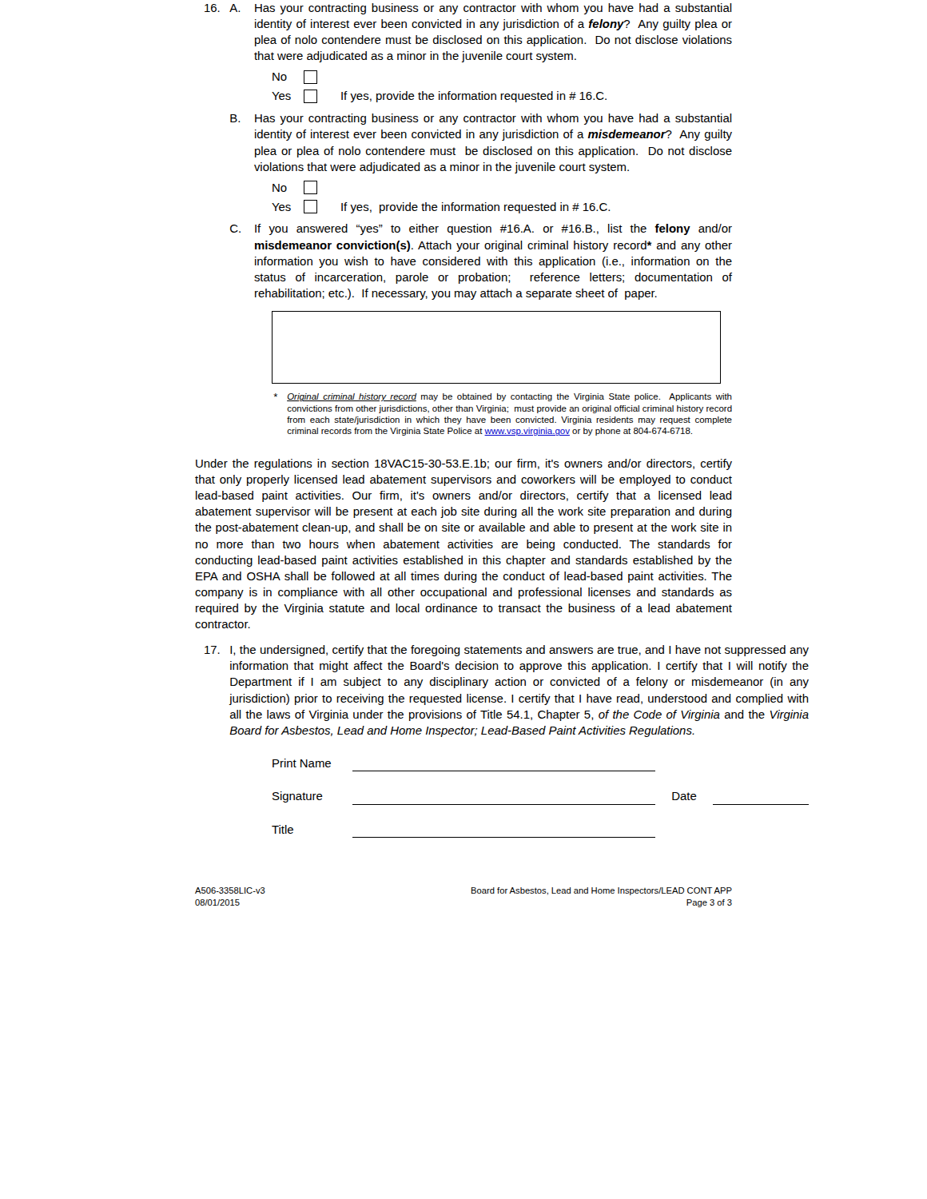16.
A.
Has your contracting business or any contractor with whom you have had a substantial identity of interest ever been convicted in any jurisdiction of a felony? Any guilty plea or plea of nolo contendere must be disclosed on this application. Do not disclose violations that were adjudicated as a minor in the juvenile court system.
No
Yes If yes, provide the information requested in # 16.C.
B.
Has your contracting business or any contractor with whom you have had a substantial identity of interest ever been convicted in any jurisdiction of a misdemeanor? Any guilty plea or plea of nolo contendere must be disclosed on this application. Do not disclose violations that were adjudicated as a minor in the juvenile court system.
No
Yes If yes, provide the information requested in # 16.C.
C.
If you answered “yes” to either question #16.A. or #16.B., list the felony and/or misdemeanor conviction(s). Attach your original criminal history record* and any other information you wish to have considered with this application (i.e., information on the status of incarceration, parole or probation; reference letters; documentation of rehabilitation; etc.). If necessary, you may attach a separate sheet of paper.
*
Original criminal history record may be obtained by contacting the Virginia State police. Applicants with convictions from other jurisdictions, other than Virginia; must provide an original official criminal history record from each state/jurisdiction in which they have been convicted. Virginia residents may request complete criminal records from the Virginia State Police at www.vsp.virginia.gov or by phone at 804-674-6718.
Under the regulations in section 18VAC15-30-53.E.1b; our firm, it's owners and/or directors, certify that only properly licensed lead abatement supervisors and coworkers will be employed to conduct lead-based paint activities. Our firm, it's owners and/or directors, certify that a licensed lead abatement supervisor will be present at each job site during all the work site preparation and during the post-abatement clean-up, and shall be on site or available and able to present at the work site in no more than two hours when abatement activities are being conducted. The standards for conducting lead-based paint activities established in this chapter and standards established by the EPA and OSHA shall be followed at all times during the conduct of lead-based paint activities. The company is in compliance with all other occupational and professional licenses and standards as required by the Virginia statute and local ordinance to transact the business of a lead abatement contractor.
17.
I, the undersigned, certify that the foregoing statements and answers are true, and I have not suppressed any information that might affect the Board's decision to approve this application. I certify that I will notify the Department if I am subject to any disciplinary action or convicted of a felony or misdemeanor (in any jurisdiction) prior to receiving the requested license. I certify that I have read, understood and complied with all the laws of Virginia under the provisions of Title 54.1, Chapter 5, of the Code of Virginia and the Virginia Board for Asbestos, Lead and Home Inspector; Lead-Based Paint Activities Regulations.
Print Name
Signature
Date
Title
A506-3358LIC-v3
08/01/2015
Board for Asbestos, Lead and Home Inspectors/LEAD CONT APP
Page 3 of 3